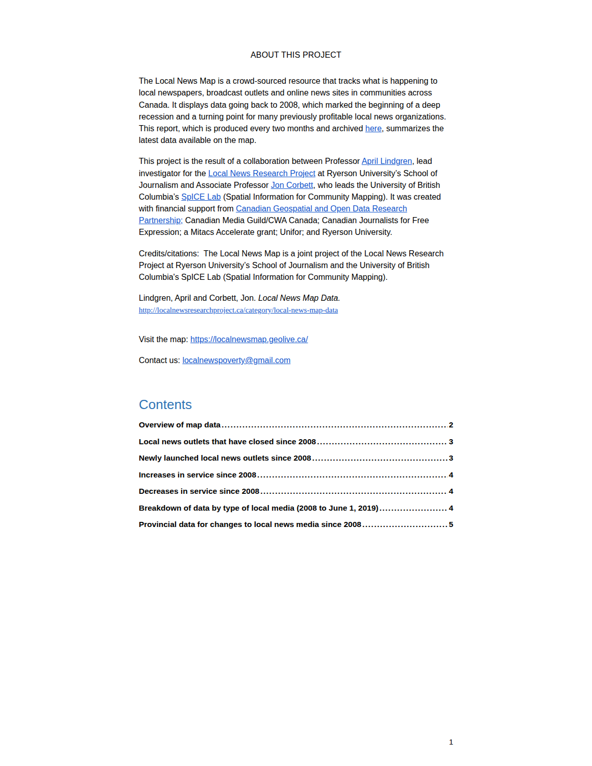ABOUT THIS PROJECT
The Local News Map is a crowd-sourced resource that tracks what is happening to local newspapers, broadcast outlets and online news sites in communities across Canada. It displays data going back to 2008, which marked the beginning of a deep recession and a turning point for many previously profitable local news organizations. This report, which is produced every two months and archived here, summarizes the latest data available on the map.
This project is the result of a collaboration between Professor April Lindgren, lead investigator for the Local News Research Project at Ryerson University’s School of Journalism and Associate Professor Jon Corbett, who leads the University of British Columbia’s SpICE Lab (Spatial Information for Community Mapping). It was created with financial support from Canadian Geospatial and Open Data Research Partnership; Canadian Media Guild/CWA Canada; Canadian Journalists for Free Expression; a Mitacs Accelerate grant; Unifor; and Ryerson University.
Credits/citations: The Local News Map is a joint project of the Local News Research Project at Ryerson University’s School of Journalism and the University of British Columbia's SpICE Lab (Spatial Information for Community Mapping).
Lindgren, April and Corbett, Jon. Local News Map Data.
http://localnewsresearchproject.ca/category/local-news-map-data
Visit the map: https://localnewsmap.geolive.ca/
Contact us: localnewspoverty@gmail.com
Contents
Overview of map data........................................................................................................... 2
Local news outlets that have closed since 2008................................................................. 3
Newly launched local news outlets since 2008.................................................................... 3
Increases in service since 2008............................................................................................ 4
Decreases in service since 2008........................................................................................... 4
Breakdown of data by type of local media (2008 to June 1, 2019)....................................... 4
Provincial data for changes to local news media since 2008.............................................. 5
1